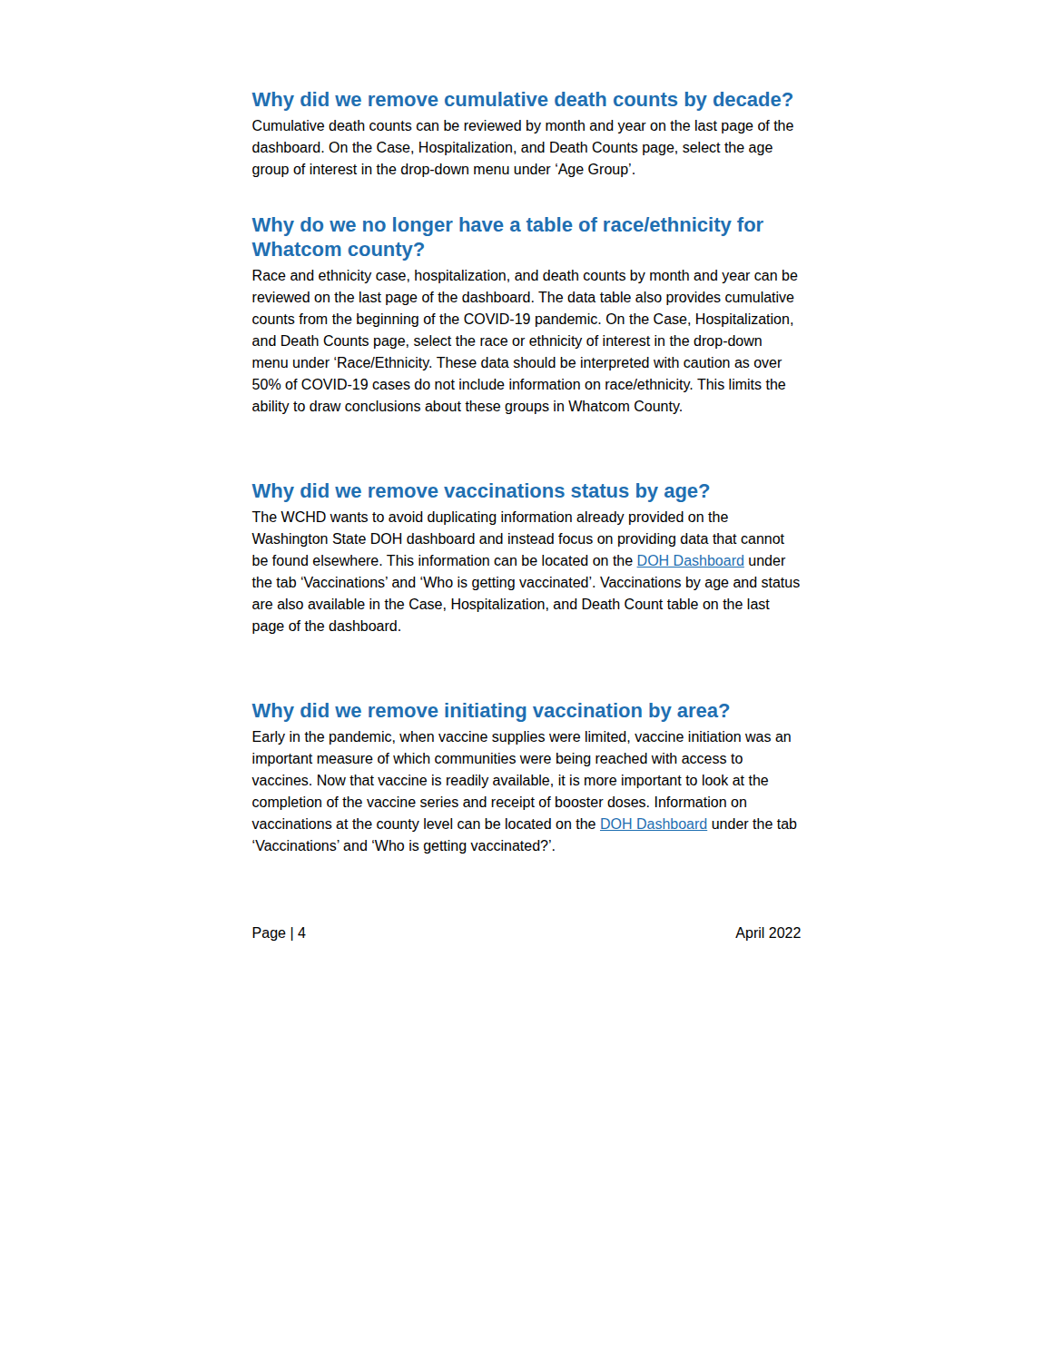Why did we remove cumulative death counts by decade?
Cumulative death counts can be reviewed by month and year on the last page of the dashboard. On the Case, Hospitalization, and Death Counts page, select the age group of interest in the drop-down menu under ‘Age Group’.
Why do we no longer have a table of race/ethnicity for Whatcom county?
Race and ethnicity case, hospitalization, and death counts by month and year can be reviewed on the last page of the dashboard. The data table also provides cumulative counts from the beginning of the COVID-19 pandemic. On the Case, Hospitalization, and Death Counts page, select the race or ethnicity of interest in the drop-down menu under ‘Race/Ethnicity. These data should be interpreted with caution as over 50% of COVID-19 cases do not include information on race/ethnicity. This limits the ability to draw conclusions about these groups in Whatcom County.
Why did we remove vaccinations status by age?
The WCHD wants to avoid duplicating information already provided on the Washington State DOH dashboard and instead focus on providing data that cannot be found elsewhere. This information can be located on the DOH Dashboard under the tab ‘Vaccinations’ and ‘Who is getting vaccinated’. Vaccinations by age and status are also available in the Case, Hospitalization, and Death Count table on the last page of the dashboard.
Why did we remove initiating vaccination by area?
Early in the pandemic, when vaccine supplies were limited, vaccine initiation was an important measure of which communities were being reached with access to vaccines. Now that vaccine is readily available, it is more important to look at the completion of the vaccine series and receipt of booster doses. Information on vaccinations at the county level can be located on the DOH Dashboard under the tab ‘Vaccinations’ and ‘Who is getting vaccinated?’.
Page | 4 April 2022